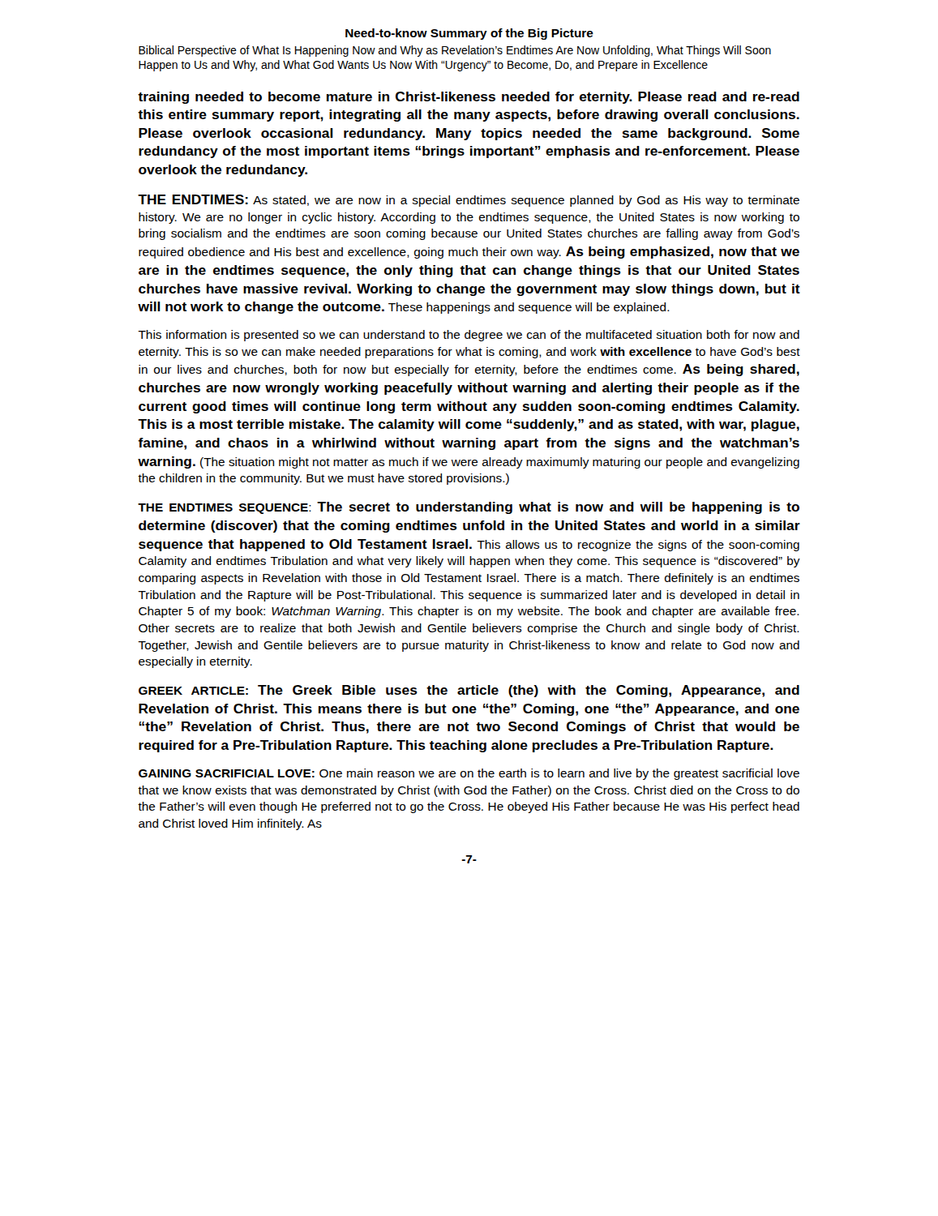Need-to-know Summary of the Big Picture
Biblical Perspective of What Is Happening Now and Why as Revelation’s Endtimes Are Now Unfolding, What Things Will Soon Happen to Us and Why, and What God Wants Us Now With “Urgency” to Become, Do, and Prepare in Excellence
training needed to become mature in Christ-likeness needed for eternity. Please read and re-read this entire summary report, integrating all the many aspects, before drawing overall conclusions. Please overlook occasional redundancy. Many topics needed the same background. Some redundancy of the most important items “brings important” emphasis and re-enforcement. Please overlook the redundancy.
THE ENDTIMES: As stated, we are now in a special endtimes sequence planned by God as His way to terminate history. We are no longer in cyclic history. According to the endtimes sequence, the United States is now working to bring socialism and the endtimes are soon coming because our United States churches are falling away from God’s required obedience and His best and excellence, going much their own way. As being emphasized, now that we are in the endtimes sequence, the only thing that can change things is that our United States churches have massive revival. Working to change the government may slow things down, but it will not work to change the outcome. These happenings and sequence will be explained.
This information is presented so we can understand to the degree we can of the multifaceted situation both for now and eternity. This is so we can make needed preparations for what is coming, and work with excellence to have God’s best in our lives and churches, both for now but especially for eternity, before the endtimes come. As being shared, churches are now wrongly working peacefully without warning and alerting their people as if the current good times will continue long term without any sudden soon-coming endtimes Calamity. This is a most terrible mistake. The calamity will come “suddenly,” and as stated, with war, plague, famine, and chaos in a whirlwind without warning apart from the signs and the watchman’s warning. (The situation might not matter as much if we were already maximumly maturing our people and evangelizing the children in the community. But we must have stored provisions.)
THE ENDTIMES SEQUENCE: The secret to understanding what is now and will be happening is to determine (discover) that the coming endtimes unfold in the United States and world in a similar sequence that happened to Old Testament Israel. This allows us to recognize the signs of the soon-coming Calamity and endtimes Tribulation and what very likely will happen when they come. This sequence is “discovered” by comparing aspects in Revelation with those in Old Testament Israel. There is a match. There definitely is an endtimes Tribulation and the Rapture will be Post-Tribulational. This sequence is summarized later and is developed in detail in Chapter 5 of my book: Watchman Warning. This chapter is on my website. The book and chapter are available free. Other secrets are to realize that both Jewish and Gentile believers comprise the Church and single body of Christ. Together, Jewish and Gentile believers are to pursue maturity in Christ-likeness to know and relate to God now and especially in eternity.
GREEK ARTICLE: The Greek Bible uses the article (the) with the Coming, Appearance, and Revelation of Christ. This means there is but one “the” Coming, one “the” Appearance, and one “the” Revelation of Christ. Thus, there are not two Second Comings of Christ that would be required for a Pre-Tribulation Rapture. This teaching alone precludes a Pre-Tribulation Rapture.
GAINING SACRIFICIAL LOVE: One main reason we are on the earth is to learn and live by the greatest sacrificial love that we know exists that was demonstrated by Christ (with God the Father) on the Cross. Christ died on the Cross to do the Father’s will even though He preferred not to go the Cross. He obeyed His Father because He was His perfect head and Christ loved Him infinitely. As
-7-